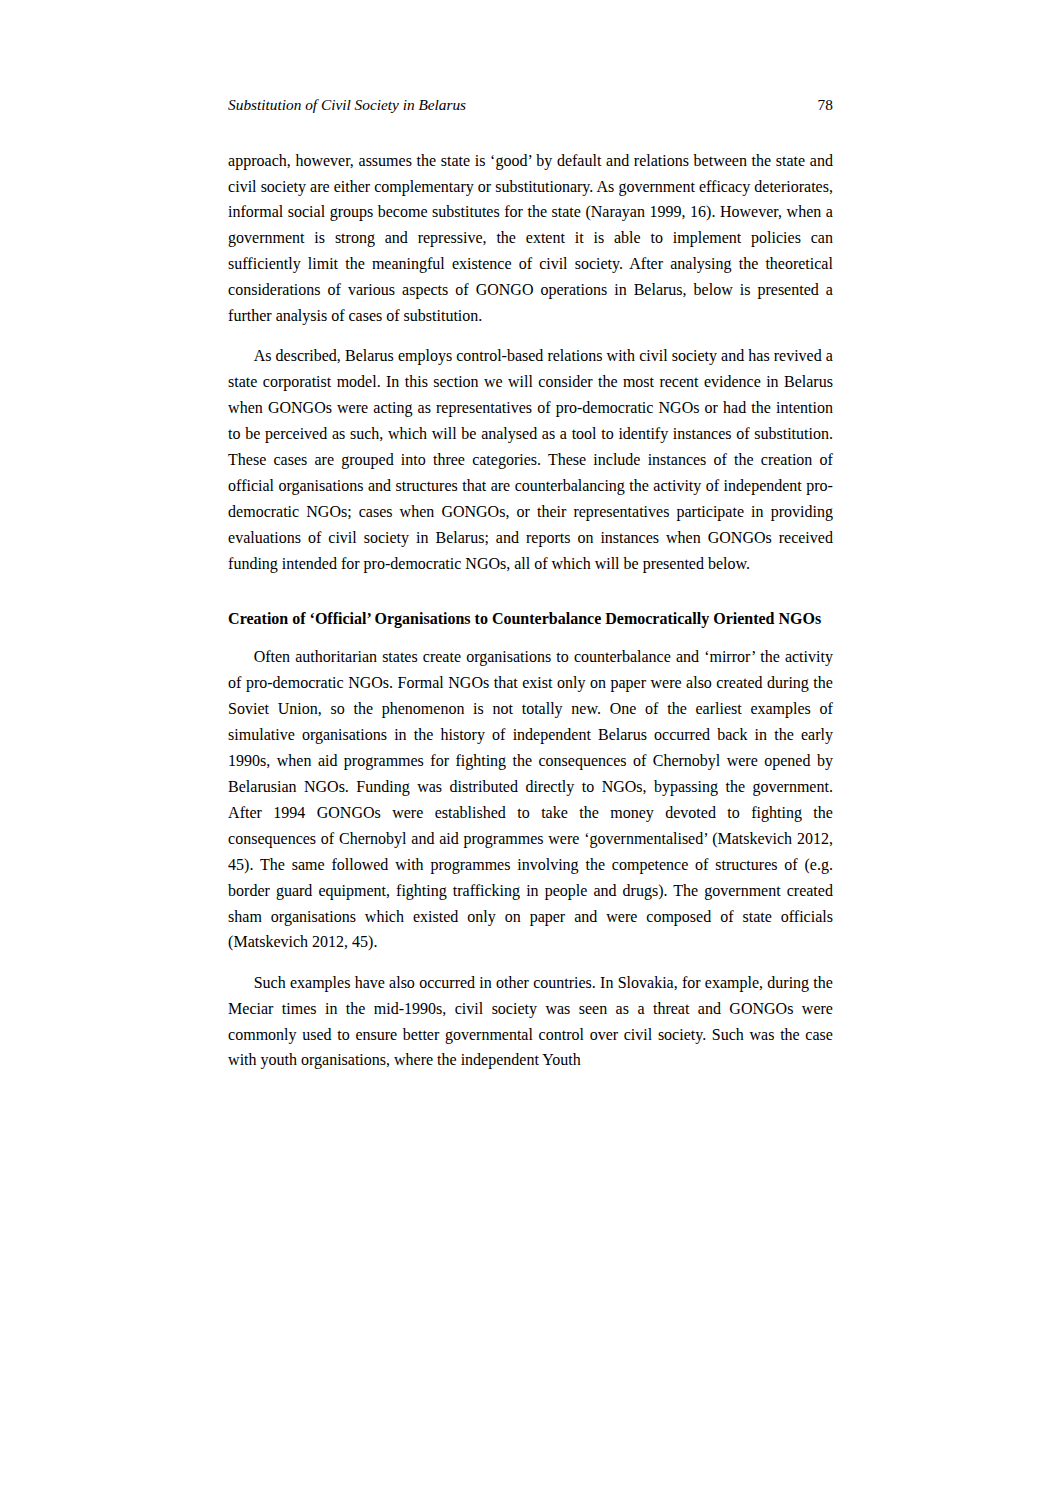Substitution of Civil Society in Belarus 78
approach, however, assumes the state is ‘good’ by default and relations between the state and civil society are either complementary or substitutionary. As government efficacy deteriorates, informal social groups become substitutes for the state (Narayan 1999, 16). However, when a government is strong and repressive, the extent it is able to implement policies can sufficiently limit the meaningful existence of civil society. After analysing the theoretical considerations of various aspects of GONGO operations in Belarus, below is presented a further analysis of cases of substitution.
As described, Belarus employs control-based relations with civil society and has revived a state corporatist model. In this section we will consider the most recent evidence in Belarus when GONGOs were acting as representatives of pro-democratic NGOs or had the intention to be perceived as such, which will be analysed as a tool to identify instances of substitution. These cases are grouped into three categories. These include instances of the creation of official organisations and structures that are counterbalancing the activity of independent pro-democratic NGOs; cases when GONGOs, or their representatives participate in providing evaluations of civil society in Belarus; and reports on instances when GONGOs received funding intended for pro-democratic NGOs, all of which will be presented below.
Creation of ‘Official’ Organisations to Counterbalance Democratically Oriented NGOs
Often authoritarian states create organisations to counterbalance and ‘mirror’ the activity of pro-democratic NGOs. Formal NGOs that exist only on paper were also created during the Soviet Union, so the phenomenon is not totally new. One of the earliest examples of simulative organisations in the history of independent Belarus occurred back in the early 1990s, when aid programmes for fighting the consequences of Chernobyl were opened by Belarusian NGOs. Funding was distributed directly to NGOs, bypassing the government. After 1994 GONGOs were established to take the money devoted to fighting the consequences of Chernobyl and aid programmes were ‘governmentalised’ (Matskevich 2012, 45). The same followed with programmes involving the competence of structures of (e.g. border guard equipment, fighting trafficking in people and drugs). The government created sham organisations which existed only on paper and were composed of state officials (Matskevich 2012, 45).
Such examples have also occurred in other countries. In Slovakia, for example, during the Meciar times in the mid-1990s, civil society was seen as a threat and GONGOs were commonly used to ensure better governmental control over civil society. Such was the case with youth organisations, where the independent Youth